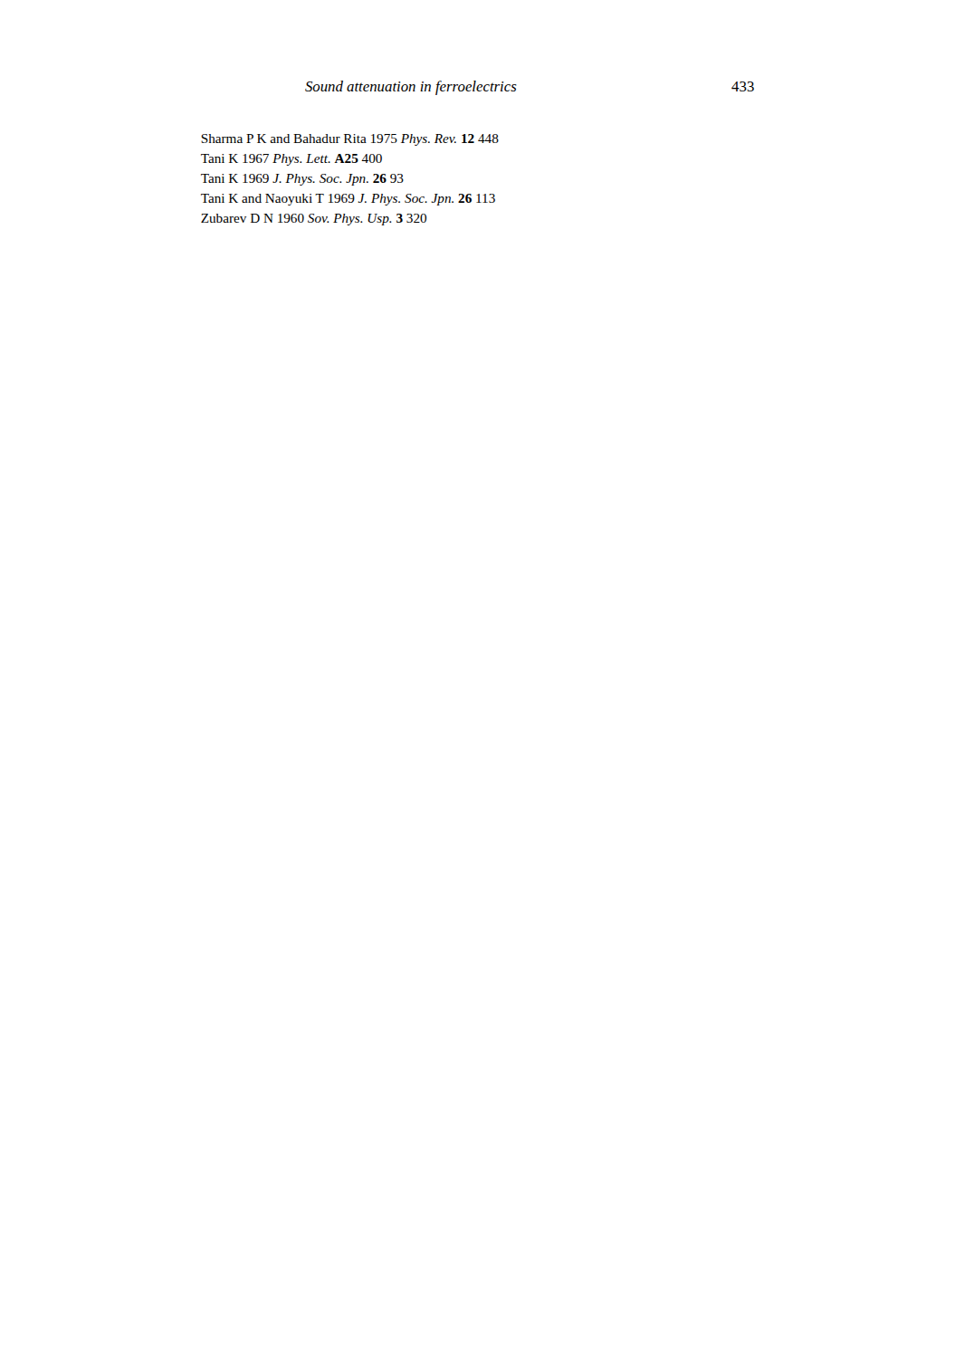Sound attenuation in ferroelectrics 433
Sharma P K and Bahadur Rita 1975 Phys. Rev. 12 448
Tani K 1967 Phys. Lett. A25 400
Tani K 1969 J. Phys. Soc. Jpn. 26 93
Tani K and Naoyuki T 1969 J. Phys. Soc. Jpn. 26 113
Zubarev D N 1960 Sov. Phys. Usp. 3 320